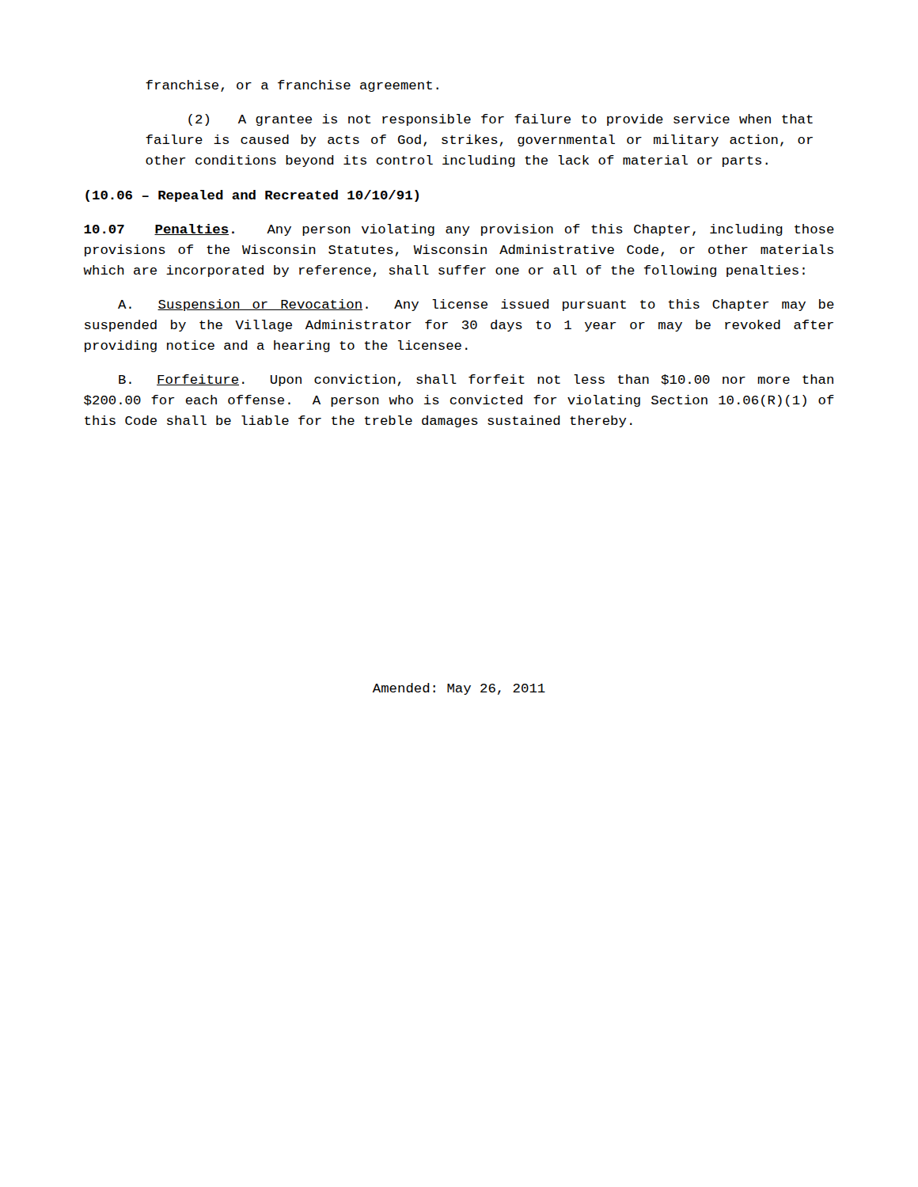franchise, or a franchise agreement.
(2) A grantee is not responsible for failure to provide service when that failure is caused by acts of God, strikes, governmental or military action, or other conditions beyond its control including the lack of material or parts.
(10.06 – Repealed and Recreated 10/10/91)
10.07 Penalties. Any person violating any provision of this Chapter, including those provisions of the Wisconsin Statutes, Wisconsin Administrative Code, or other materials which are incorporated by reference, shall suffer one or all of the following penalties:
A. Suspension or Revocation. Any license issued pursuant to this Chapter may be suspended by the Village Administrator for 30 days to 1 year or may be revoked after providing notice and a hearing to the licensee.
B. Forfeiture. Upon conviction, shall forfeit not less than $10.00 nor more than $200.00 for each offense. A person who is convicted for violating Section 10.06(R)(1) of this Code shall be liable for the treble damages sustained thereby.
Amended: May 26, 2011